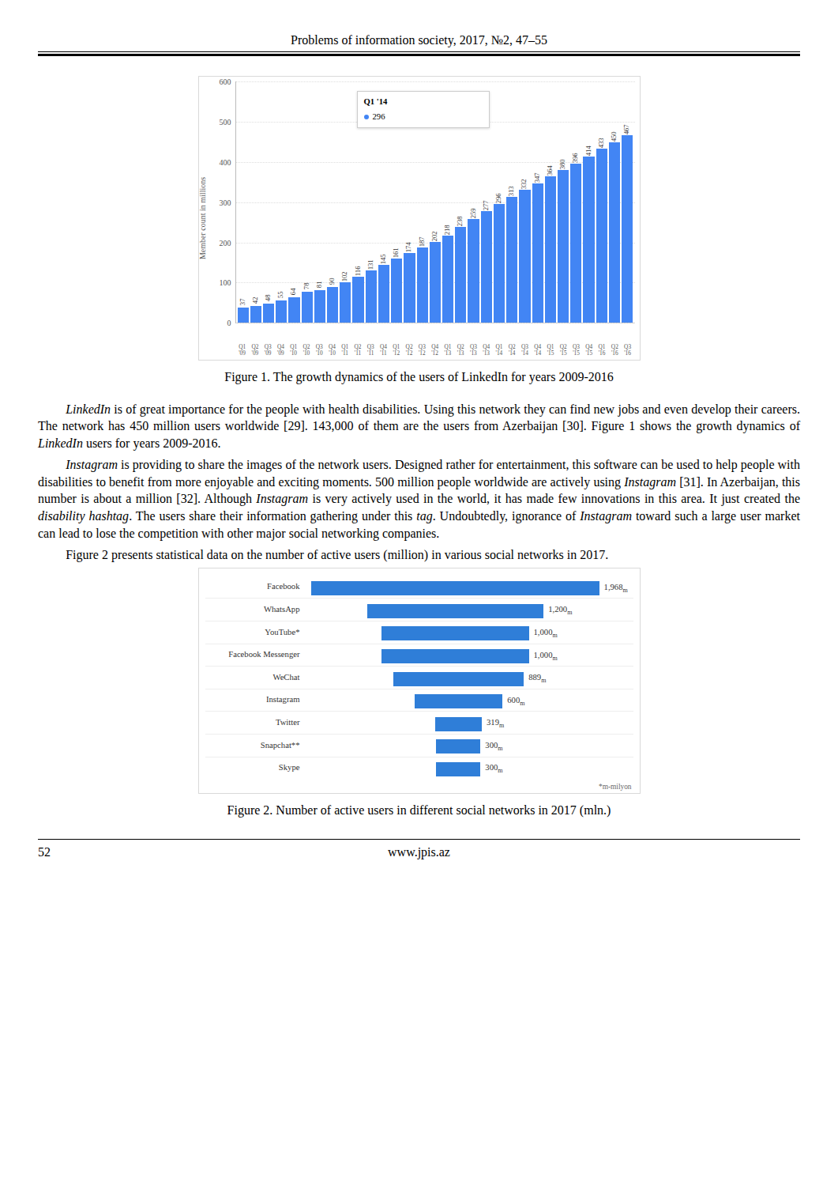Problems of information society, 2017, №2, 47–55
Member count in millions
600
500
400
300
200
100
0
37
42
48
55
64
78
81
90
102
116
131
145
161
174
187
202
218
238
259
277
296
313
332
347
364
380
396
414
433
450
467
Q1
'09
Q2
'09
Q3
'09
Q4
'09
Q1
'10
Q2
'10
Q3
'10
Q4
'10
Q1
'11
Q2
'11
Q3
'11
Q4
'11
Q1
'12
Q2
'12
Q3
'12
Q4
'12
Q1
'13
Q2
'13
Q3
'13
Q4
'13
Q1
'14
Q2
'14
Q3
'14
Q4
'14
Q1
'15
Q2
'15
Q3
'15
Q4
'15
Q1
'16
Q2
'16
Q3
'16
Q1 '14
296
Figure 1. The growth dynamics of the users of LinkedIn for years 2009-2016
LinkedIn is of great importance for the people with health disabilities. Using this network they can find new jobs and even develop their careers. The network has 450 million users worldwide [29]. 143,000 of them are the users from Azerbaijan [30]. Figure 1 shows the growth dynamics of LinkedIn users for years 2009-2016.
Instagram is providing to share the images of the network users. Designed rather for entertainment, this software can be used to help people with disabilities to benefit from more enjoyable and exciting moments. 500 million people worldwide are actively using Instagram [31]. In Azerbaijan, this number is about a million [32]. Although Instagram is very actively used in the world, it has made few innovations in this area. It just created the disability hashtag. The users share their information gathering under this tag. Undoubtedly, ignorance of Instagram toward such a large user market can lead to lose the competition with other major social networking companies.
Figure 2 presents statistical data on the number of active users (million) in various social networks in 2017.
| Facebook | 1,968 m |
| WhatsApp | 1,200 m |
| YouTube* | 1,000 m |
| Facebook Messenger | 1,000 m |
| WeChat | 889 m |
| Instagram | 600 m |
| Twitter | 319 m |
| Snapchat** | 300 m |
| Skype | 300 m |
*m-milyon
Figure 2. Number of active users in different social networks in 2017 (mln.)
52
www.jpis.az